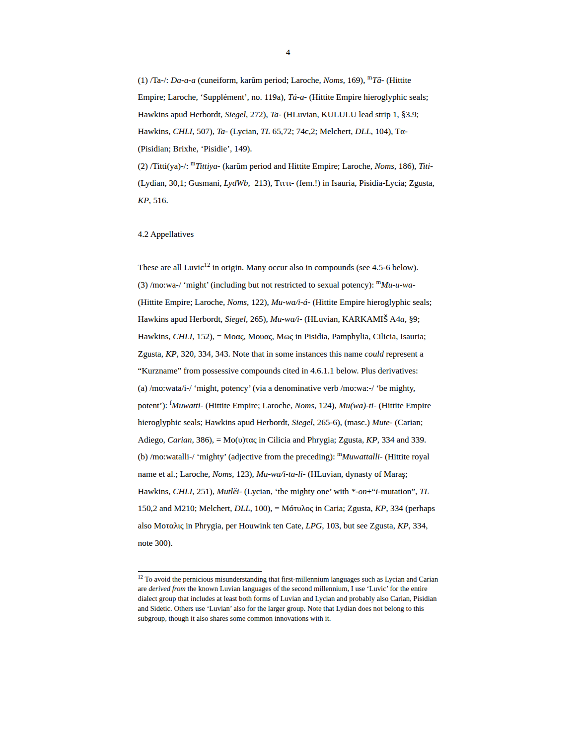4
(1) /Ta-/: Da-a-a (cuneiform, karûm period; Laroche, Noms, 169), mTā- (Hittite Empire; Laroche, ‘Supplément’, no. 119a), Tá-a- (Hittite Empire hieroglyphic seals; Hawkins apud Herbordt, Siegel, 272), Ta- (HLuvian, KULULU lead strip 1, §3.9; Hawkins, CHLI, 507), Ta- (Lycian, TL 65,72; 74c,2; Melchert, DLL, 104), Tα- (Pisidian; Brixhe, ‘Pisidie’, 149).
(2) /Titti(ya)-/: mTittiya- (karûm period and Hittite Empire; Laroche, Noms, 186), Titi- (Lydian, 30,1; Gusmani, LydWb, 213), Tιττι- (fem.!) in Isauria, Pisidia-Lycia; Zgusta, KP, 516.
4.2 Appellatives
These are all Luvic12 in origin. Many occur also in compounds (see 4.5-6 below).
(3) /mo:wa-/ ‘might’ (including but not restricted to sexual potency): mMu-u-wa- (Hittite Empire; Laroche, Noms, 122), Mu-wa/i-á- (Hittite Empire hieroglyphic seals; Hawkins apud Herbordt, Siegel, 265), Mu-wa/i- (HLuvian, KARKAMIŠ A4a, §9; Hawkins, CHLI, 152), = Mοας, Mουας, Mως in Pisidia, Pamphylia, Cilicia, Isauria; Zgusta, KP, 320, 334, 343. Note that in some instances this name could represent a “Kurzname” from possessive compounds cited in 4.6.1.1 below. Plus derivatives:
(a) /mo:wata/i-/ ‘might, potency’ (via a denominative verb /mo:wa:-/ ‘be mighty, potent’): fMuwatti- (Hittite Empire; Laroche, Noms, 124), Mu(wa)-ti- (Hittite Empire hieroglyphic seals; Hawkins apud Herbordt, Siegel, 265-6), (masc.) Mute- (Carian; Adiego, Carian, 386), = Mο(υ)τας in Cilicia and Phrygia; Zgusta, KP, 334 and 339.
(b) /mo:watalli-/ ‘mighty’ (adjective from the preceding): mMuwattalli- (Hittite royal name et al.; Laroche, Noms, 123), Mu-wa/i-ta-li- (HLuvian, dynasty of Maraş; Hawkins, CHLI, 251), Mutlĕi- (Lycian, ‘the mighty one’ with *-on+“i-mutation”, TL 150,2 and M210; Melchert, DLL, 100), = Móτυλος in Caria; Zgusta, KP, 334 (perhaps also Mοταλις in Phrygia, per Houwink ten Cate, LPG, 103, but see Zgusta, KP, 334, note 300).
12 To avoid the pernicious misunderstanding that first-millennium languages such as Lycian and Carian are derived from the known Luvian languages of the second millennium, I use ‘Luvic’ for the entire dialect group that includes at least both forms of Luvian and Lycian and probably also Carian, Pisidian and Sidetic. Others use ‘Luvian’ also for the larger group. Note that Lydian does not belong to this subgroup, though it also shares some common innovations with it.